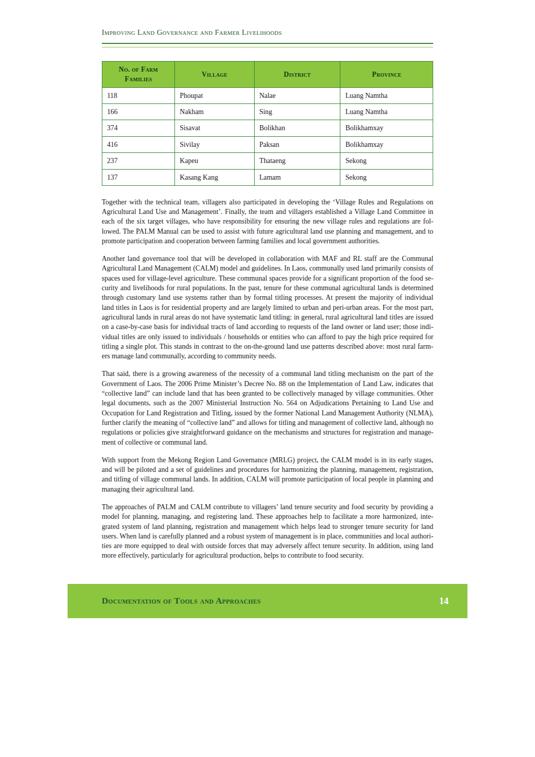Improving Land Governance and Farmer Livelihoods
| No. of Farm Families | Village | District | Province |
| --- | --- | --- | --- |
| 118 | Phoupat | Nalae | Luang Namtha |
| 166 | Nakham | Sing | Luang Namtha |
| 374 | Sisavat | Bolikhan | Bolikhamxay |
| 416 | Sivilay | Paksan | Bolikhamxay |
| 237 | Kapeu | Thataeng | Sekong |
| 137 | Kasang Kang | Lamam | Sekong |
Together with the technical team, villagers also participated in developing the ‘Village Rules and Regulations on Agricultural Land Use and Management’. Finally, the team and villagers established a Village Land Committee in each of the six target villages, who have responsibility for ensuring the new village rules and regulations are followed. The PALM Manual can be used to assist with future agricultural land use planning and management, and to promote participation and cooperation between farming families and local government authorities.
Another land governance tool that will be developed in collaboration with MAF and RL staff are the Communal Agricultural Land Management (CALM) model and guidelines. In Laos, communally used land primarily consists of spaces used for village-level agriculture. These communal spaces provide for a significant proportion of the food security and livelihoods for rural populations. In the past, tenure for these communal agricultural lands is determined through customary land use systems rather than by formal titling processes. At present the majority of individual land titles in Laos is for residential property and are largely limited to urban and peri-urban areas. For the most part, agricultural lands in rural areas do not have systematic land titling: in general, rural agricultural land titles are issued on a case-by-case basis for individual tracts of land according to requests of the land owner or land user; those individual titles are only issued to individuals / households or entities who can afford to pay the high price required for titling a single plot. This stands in contrast to the on-the-ground land use patterns described above: most rural farmers manage land communally, according to community needs.
That said, there is a growing awareness of the necessity of a communal land titling mechanism on the part of the Government of Laos. The 2006 Prime Minister’s Decree No. 88 on the Implementation of Land Law, indicates that “collective land” can include land that has been granted to be collectively managed by village communities. Other legal documents, such as the 2007 Ministerial Instruction No. 564 on Adjudications Pertaining to Land Use and Occupation for Land Registration and Titling, issued by the former National Land Management Authority (NLMA), further clarify the meaning of “collective land” and allows for titling and management of collective land, although no regulations or policies give straightforward guidance on the mechanisms and structures for registration and management of collective or communal land.
With support from the Mekong Region Land Governance (MRLG) project, the CALM model is in its early stages, and will be piloted and a set of guidelines and procedures for harmonizing the planning, management, registration, and titling of village communal lands. In addition, CALM will promote participation of local people in planning and managing their agricultural land.
The approaches of PALM and CALM contribute to villagers’ land tenure security and food security by providing a model for planning, managing, and registering land. These approaches help to facilitate a more harmonized, integrated system of land planning, registration and management which helps lead to stronger tenure security for land users. When land is carefully planned and a robust system of management is in place, communities and local authorities are more equipped to deal with outside forces that may adversely affect tenure security. In addition, using land more effectively, particularly for agricultural production, helps to contribute to food security.
Documentation of Tools and Approaches
14